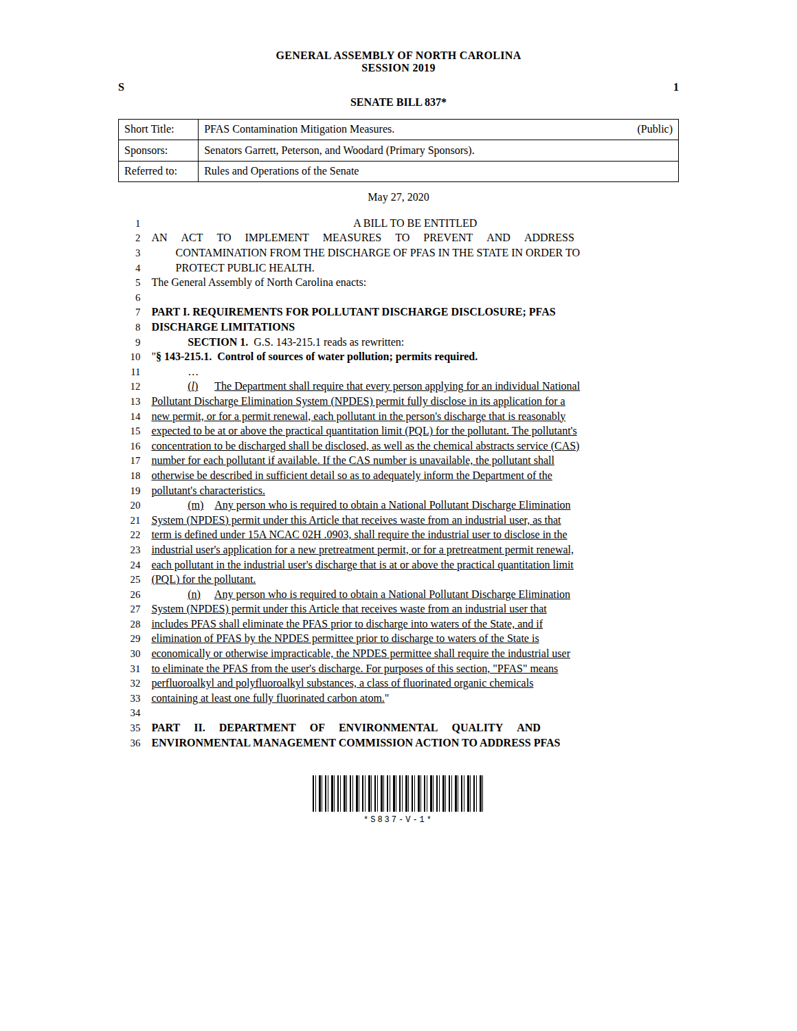GENERAL ASSEMBLY OF NORTH CAROLINA
SESSION 2019
S 1
SENATE BILL 837*
| Short Title: | PFAS Contamination Mitigation Measures. | (Public) |
| Sponsors: | Senators Garrett, Peterson, and Woodard (Primary Sponsors). |
| Referred to: | Rules and Operations of the Senate |
May 27, 2020
1 A BILL TO BE ENTITLED
2 AN ACT TO IMPLEMENT MEASURES TO PREVENT AND ADDRESS
3 CONTAMINATION FROM THE DISCHARGE OF PFAS IN THE STATE IN ORDER TO
4 PROTECT PUBLIC HEALTH.
5 The General Assembly of North Carolina enacts:
6
7 PART I. REQUIREMENTS FOR POLLUTANT DISCHARGE DISCLOSURE; PFAS
8 DISCHARGE LIMITATIONS
9 SECTION 1. G.S. 143-215.1 reads as rewritten:
10 "§ 143-215.1. Control of sources of water pollution; permits required.
11 …
12 (l) The Department shall require that every person applying for an individual National
13 Pollutant Discharge Elimination System (NPDES) permit fully disclose in its application for a
14 new permit, or for a permit renewal, each pollutant in the person's discharge that is reasonably
15 expected to be at or above the practical quantitation limit (PQL) for the pollutant. The pollutant's
16 concentration to be discharged shall be disclosed, as well as the chemical abstracts service (CAS)
17 number for each pollutant if available. If the CAS number is unavailable, the pollutant shall
18 otherwise be described in sufficient detail so as to adequately inform the Department of the
19 pollutant's characteristics.
20 (m) Any person who is required to obtain a National Pollutant Discharge Elimination
21 System (NPDES) permit under this Article that receives waste from an industrial user, as that
22 term is defined under 15A NCAC 02H .0903, shall require the industrial user to disclose in the
23 industrial user's application for a new pretreatment permit, or for a pretreatment permit renewal,
24 each pollutant in the industrial user's discharge that is at or above the practical quantitation limit
25 (PQL) for the pollutant.
26 (n) Any person who is required to obtain a National Pollutant Discharge Elimination
27 System (NPDES) permit under this Article that receives waste from an industrial user that
28 includes PFAS shall eliminate the PFAS prior to discharge into waters of the State, and if
29 elimination of PFAS by the NPDES permittee prior to discharge to waters of the State is
30 economically or otherwise impracticable, the NPDES permittee shall require the industrial user
31 to eliminate the PFAS from the user's discharge. For purposes of this section, "PFAS" means
32 perfluoroalkyl and polyfluoroalkyl substances, a class of fluorinated organic chemicals
33 containing at least one fully fluorinated carbon atom."
34
35 PART II. DEPARTMENT OF ENVIRONMENTAL QUALITY AND
36 ENVIRONMENTAL MANAGEMENT COMMISSION ACTION TO ADDRESS PFAS
*S837-V-1*